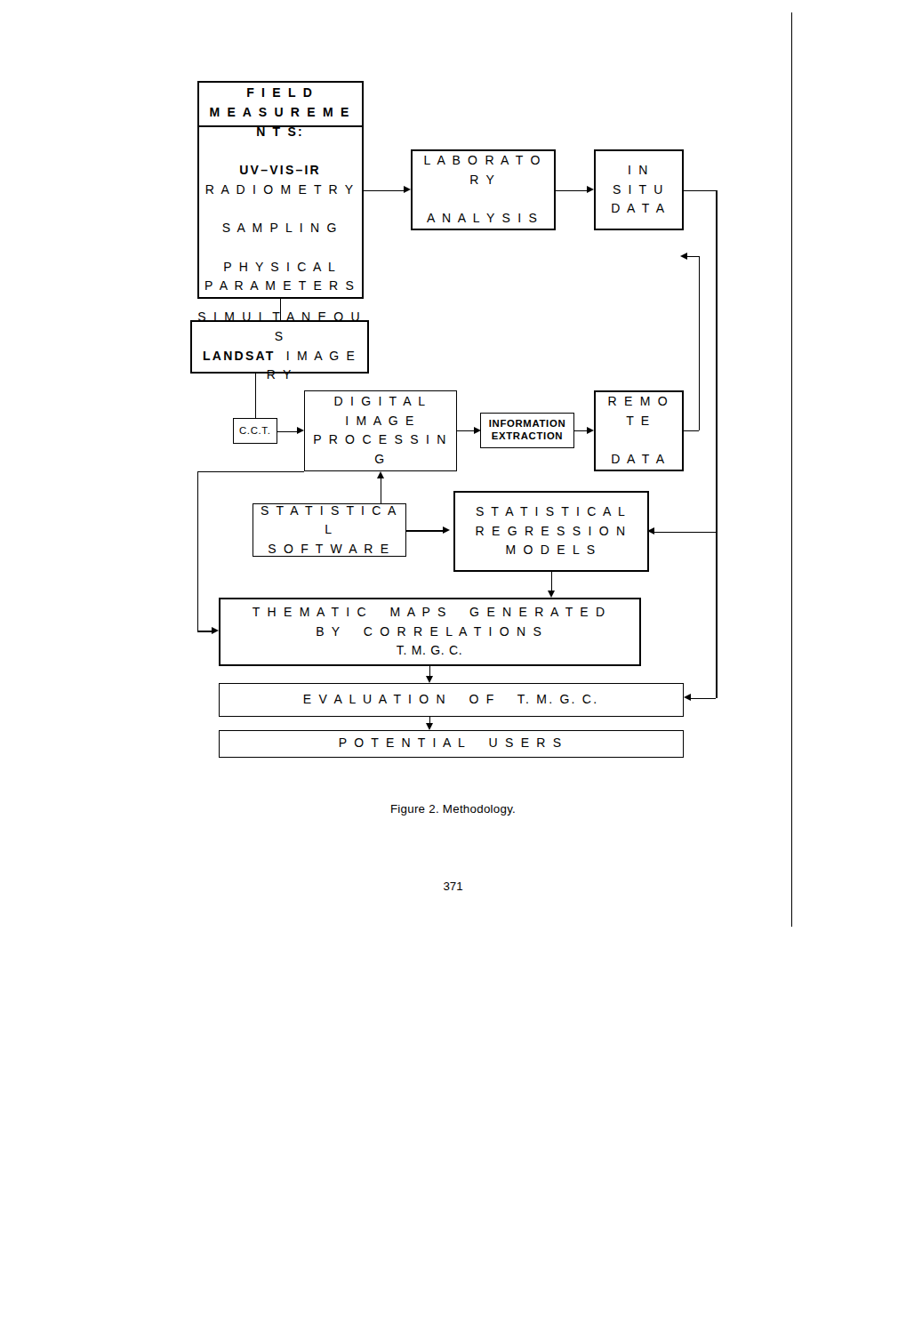F I E L D
M E A S U R E M E N T S:
UV–VIS–IR
R A D I O M E T R Y
S A M P L I N G
P H Y S I C A L
P A R A M E T E R S
L A B O R A T O R Y
A N A L Y S I S
I N
S I T U
D A T A
S I M U L T A N E O U S
LANDSAT I M A G E R Y
C.C.T.
D I G I T A L
I M A G E
P R O C E S S I N G
INFORMATION
EXTRACTION
R E M O T E
D A T A
S T A T I S T I C A L
S O F T W A R E
S T A T I S T I C A L
R E G R E S S I O N
M O D E L S
T H E M A T I C M A P S G E N E R A T E D
B Y C O R R E L A T I O N S
T. M. G. C.
E V A L U A T I O N O F T. M. G. C.
P O T E N T I A L U S E R S
Figure 2. Methodology.
371